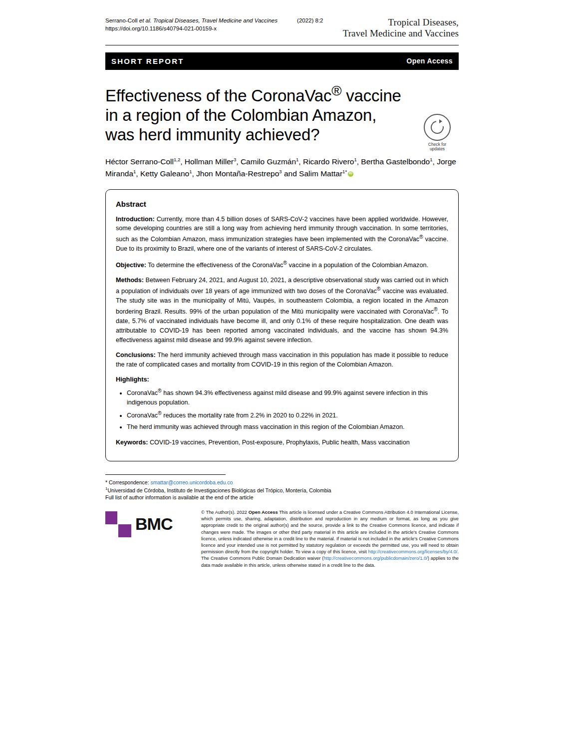Serrano-Coll et al. Tropical Diseases, Travel Medicine and Vaccines
https://doi.org/10.1186/s40794-021-00159-x
(2022) 8:2
Tropical Diseases,
Travel Medicine and Vaccines
SHORT REPORT
Open Access
Effectiveness of the CoronaVac® vaccine in a region of the Colombian Amazon, was herd immunity achieved?
Check for
updates
Héctor Serrano-Coll1,2, Hollman Miller3, Camilo Guzmán1, Ricardo Rivero1, Bertha Gastelbondo1, Jorge Miranda1, Ketty Galeano1, Jhon Montaña-Restrepo3 and Salim Mattar1*
Abstract
Introduction: Currently, more than 4.5 billion doses of SARS-CoV-2 vaccines have been applied worldwide. However, some developing countries are still a long way from achieving herd immunity through vaccination. In some territories, such as the Colombian Amazon, mass immunization strategies have been implemented with the CoronaVac® vaccine. Due to its proximity to Brazil, where one of the variants of interest of SARS-CoV-2 circulates.
Objective: To determine the effectiveness of the CoronaVac® vaccine in a population of the Colombian Amazon.
Methods: Between February 24, 2021, and August 10, 2021, a descriptive observational study was carried out in which a population of individuals over 18 years of age immunized with two doses of the CoronaVac® vaccine was evaluated. The study site was in the municipality of Mitú, Vaupés, in southeastern Colombia, a region located in the Amazon bordering Brazil. Results. 99% of the urban population of the Mitú municipality were vaccinated with CoronaVac®. To date, 5.7% of vaccinated individuals have become ill, and only 0.1% of these require hospitalization. One death was attributable to COVID-19 has been reported among vaccinated individuals, and the vaccine has shown 94.3% effectiveness against mild disease and 99.9% against severe infection.
Conclusions: The herd immunity achieved through mass vaccination in this population has made it possible to reduce the rate of complicated cases and mortality from COVID-19 in this region of the Colombian Amazon.
Highlights:
CoronaVac® has shown 94.3% effectiveness against mild disease and 99.9% against severe infection in this indigenous population.
CoronaVac® reduces the mortality rate from 2.2% in 2020 to 0.22% in 2021.
The herd immunity was achieved through mass vaccination in this region of the Colombian Amazon.
Keywords: COVID-19 vaccines, Prevention, Post-exposure, Prophylaxis, Public health, Mass vaccination
* Correspondence: smattar@correo.unicordoba.edu.co
1Universidad de Córdoba, Instituto de Investigaciones Biológicas del Trópico, Montería, Colombia
Full list of author information is available at the end of the article
BMC
© The Author(s). 2022 Open Access This article is licensed under a Creative Commons Attribution 4.0 International License, which permits use, sharing, adaptation, distribution and reproduction in any medium or format, as long as you give appropriate credit to the original author(s) and the source, provide a link to the Creative Commons licence, and indicate if changes were made. The images or other third party material in this article are included in the article's Creative Commons licence, unless indicated otherwise in a credit line to the material. If material is not included in the article's Creative Commons licence and your intended use is not permitted by statutory regulation or exceeds the permitted use, you will need to obtain permission directly from the copyright holder. To view a copy of this licence, visit http://creativecommons.org/licenses/by/4.0/. The Creative Commons Public Domain Dedication waiver (http://creativecommons.org/publicdomain/zero/1.0/) applies to the data made available in this article, unless otherwise stated in a credit line to the data.